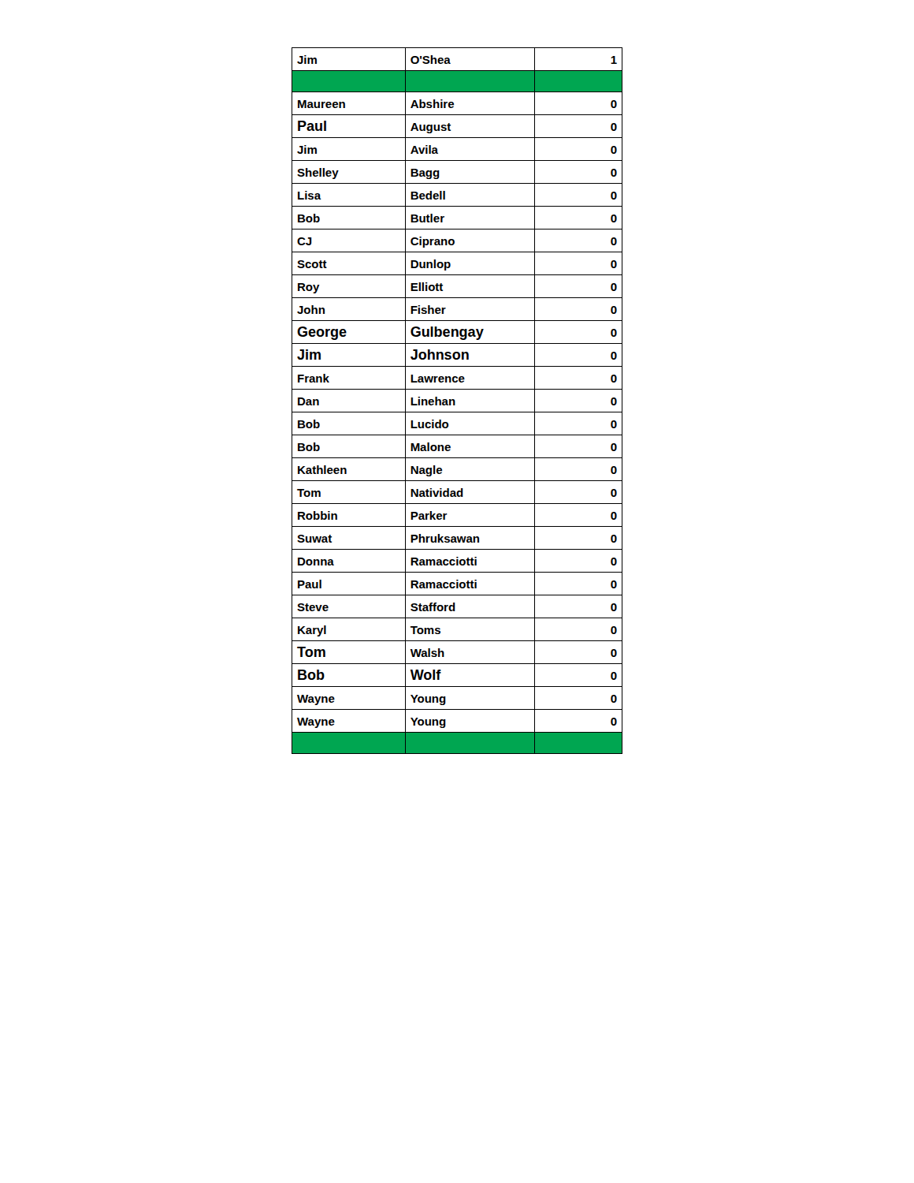| Jim | O'Shea | 1 |
| Maureen | Abshire | 0 |
| Paul | August | 0 |
| Jim | Avila | 0 |
| Shelley | Bagg | 0 |
| Lisa | Bedell | 0 |
| Bob | Butler | 0 |
| CJ | Ciprano | 0 |
| Scott | Dunlop | 0 |
| Roy | Elliott | 0 |
| John | Fisher | 0 |
| George | Gulbengay | 0 |
| Jim | Johnson | 0 |
| Frank | Lawrence | 0 |
| Dan | Linehan | 0 |
| Bob | Lucido | 0 |
| Bob | Malone | 0 |
| Kathleen | Nagle | 0 |
| Tom | Natividad | 0 |
| Robbin | Parker | 0 |
| Suwat | Phruksawan | 0 |
| Donna | Ramacciotti | 0 |
| Paul | Ramacciotti | 0 |
| Steve | Stafford | 0 |
| Karyl | Toms | 0 |
| Tom | Walsh | 0 |
| Bob | Wolf | 0 |
| Wayne | Young | 0 |
| Wayne | Young | 0 |